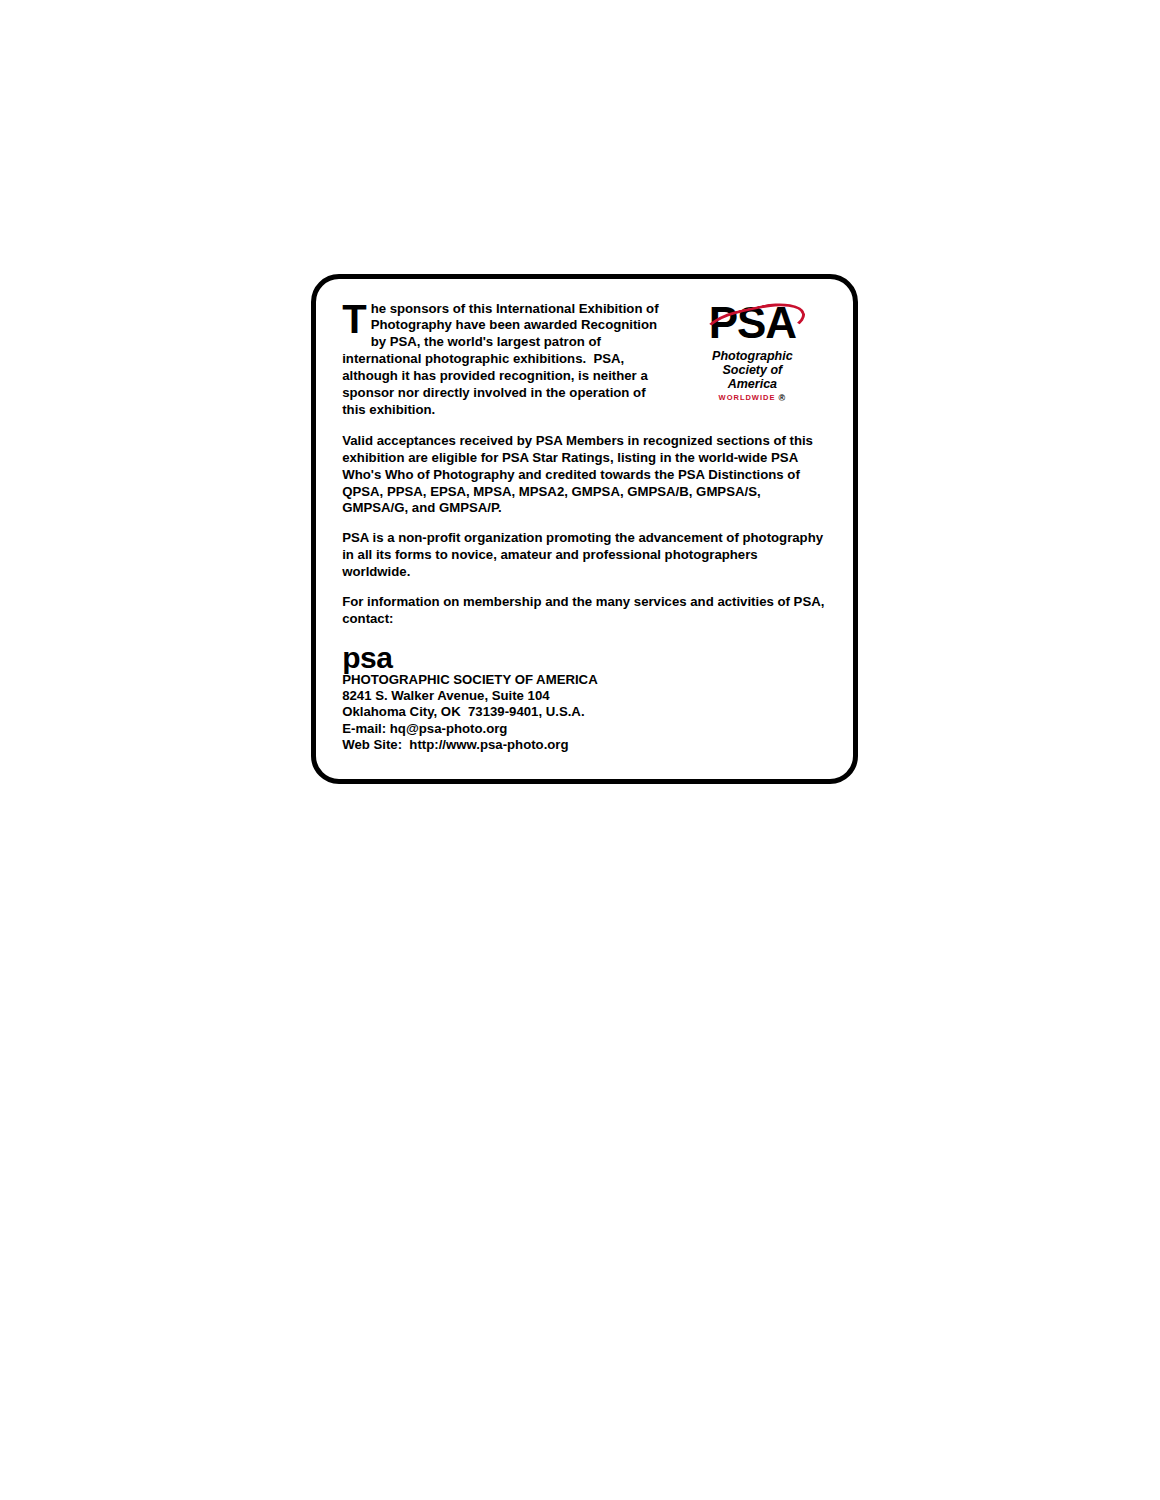PSA
Photographic
Society of
America
WORLDWIDE ®
The sponsors of this International Exhibition of Photography have been awarded Recognition by PSA, the world's largest patron of international photographic exhibitions. PSA, although it has provided recognition, is neither a sponsor nor directly involved in the operation of this exhibition.
Valid acceptances received by PSA Members in recognized sections of this exhibition are eligible for PSA Star Ratings, listing in the world-wide PSA Who's Who of Photography and credited towards the PSA Distinctions of QPSA, PPSA, EPSA, MPSA, MPSA2, GMPSA, GMPSA/B, GMPSA/S, GMPSA/G, and GMPSA/P.
PSA is a non-profit organization promoting the advancement of photography in all its forms to novice, amateur and professional photographers worldwide.
For information on membership and the many services and activities of PSA, contact:
psa
PHOTOGRAPHIC SOCIETY OF AMERICA
8241 S. Walker Avenue, Suite 104
Oklahoma City, OK 73139-9401, U.S.A.
E-mail: hq@psa-photo.org
Web Site: http://www.psa-photo.org